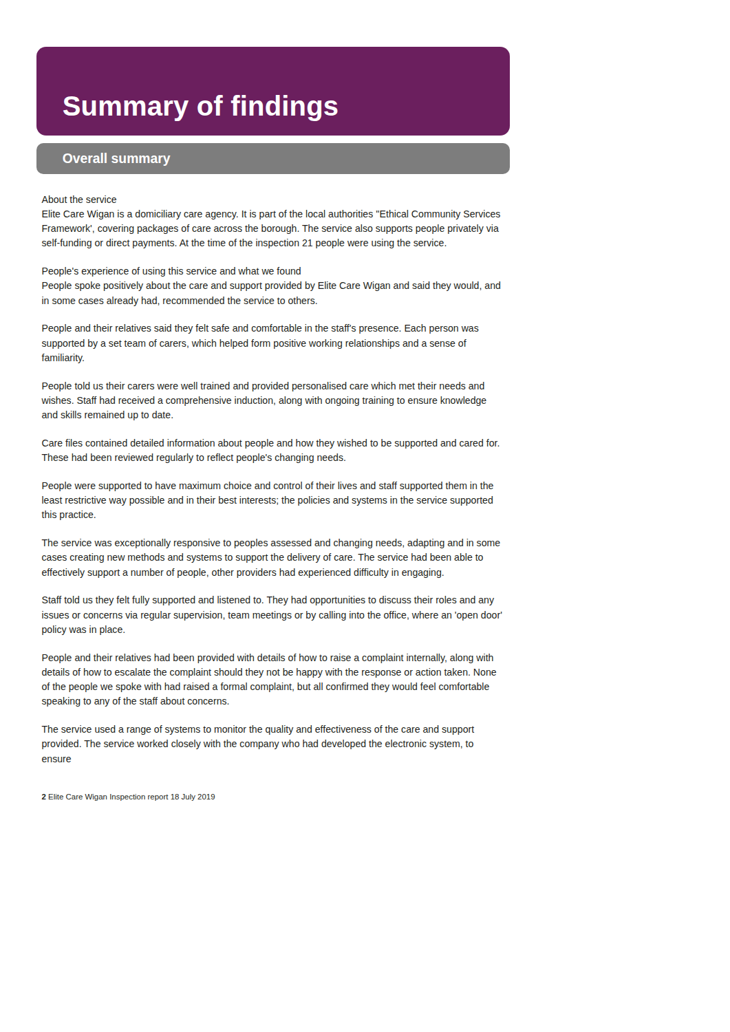Summary of findings
Overall summary
About the service
Elite Care Wigan is a domiciliary care agency. It is part of the local authorities ''Ethical Community Services Framework', covering packages of care across the borough. The service also supports people privately via self-funding or direct payments. At the time of the inspection 21 people were using the service.
People's experience of using this service and what we found
People spoke positively about the care and support provided by Elite Care Wigan and said they would, and in some cases already had, recommended the service to others.
People and their relatives said they felt safe and comfortable in the staff's presence. Each person was supported by a set team of carers, which helped form positive working relationships and a sense of familiarity.
People told us their carers were well trained and provided personalised care which met their needs and wishes. Staff had received a comprehensive induction, along with ongoing training to ensure knowledge and skills remained up to date.
Care files contained detailed information about people and how they wished to be supported and cared for. These had been reviewed regularly to reflect people's changing needs.
People were supported to have maximum choice and control of their lives and staff supported them in the least restrictive way possible and in their best interests; the policies and systems in the service supported this practice.
The service was exceptionally responsive to peoples assessed and changing needs, adapting and in some cases creating new methods and systems to support the delivery of care. The service had been able to effectively support a number of people, other providers had experienced difficulty in engaging.
Staff told us they felt fully supported and listened to. They had opportunities to discuss their roles and any issues or concerns via regular supervision, team meetings or by calling into the office, where an 'open door' policy was in place.
People and their relatives had been provided with details of how to raise a complaint internally, along with details of how to escalate the complaint should they not be happy with the response or action taken. None of the people we spoke with had raised a formal complaint, but all confirmed they would feel comfortable speaking to any of the staff about concerns.
The service used a range of systems to monitor the quality and effectiveness of the care and support provided. The service worked closely with the company who had developed the electronic system, to ensure
2 Elite Care Wigan Inspection report 18 July 2019